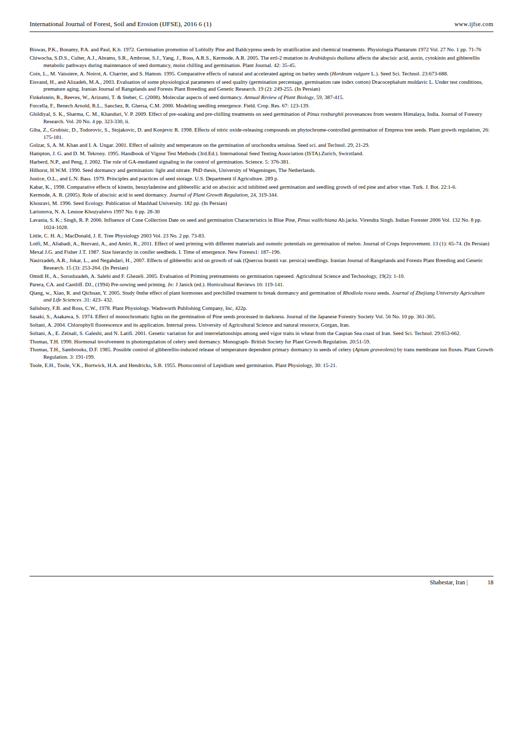International Journal of Forest, Soil and Erosion (IJFSE), 2016 6 (1) www.ijfse.com
Biswas, P.K., Bonamy, P.A. and Paul, K.b. 1972. Germination promotion of Loblolly Pine and Baldcypress seeds by stratification and chemical treatments. Physiologia Plantarum 1972 Vol. 27 No. 1 pp. 71-76
Chiwocha, S.D.S., Culter, A.J., Abrams, S.R., Ambrose, S.J., Yang, J., Ross, A.R.S., Kermode, A.R. 2005. The ertl-2 mutation in Arabidopsis thaliana affects the abscisic acid, auxin, cytokinin and gibberellin metabolic pathways during maintenance of seed dormancy, moist chilling and germination. Plant Journal. 42: 35-45.
Coin, L., M. Vaissiere, A. Noirot, A. Charrier, and S. Hamon. 1995. Comparative effects of natural and accelerated ageing on barley seeds (Hordeum vulgare L.). Seed Sci. Technol. 23:673-688.
Eisvand, H., and Alizadeh, M.A., 2003. Evaluation of some physiological parameters of seed quality (germination percentage, germination rate index cotton) Dracocephalum moldavic L. Under test conditions, premature aging. Iranian Journal of Rangelands and Forests Plant Breeding and Genetic Research. 19 (2): 249-255. (In Persian)
Finkelstein, R., Reeves, W., Arizumi, T. & Steber, C. (2008). Molecular aspects of seed dormancy. Annual Review of Plant Biology, 59, 387-415.
Forcella, F., Benech Arnold, R.L., Sanchez, R. Ghersa, C.M. 2000. Modeling seedling emergence. Field. Crop. Res. 67: 123-139.
Ghildiyal, S. K., Sharma, C. M., Khanduri, V. P. 2009. Effect of pre-soaking and pre-chilling treatments on seed germination of Pinus roxburghii provenances from western Himalaya, India. Journal of Forestry Research. Vol. 20 No. 4 pp. 323-330, ii.
Giba, Z., Grubisic, D., Todorovic, S., Stojakovic, D. and Konjevic R. 1998. Effects of nitric oxide-releasing compounds on phytochrome-controlled germination of Empress tree seeds. Plant growth regulation, 26: 175-181.
Golzar, S, A. M. Khan and I. A. Ungar. 2001. Effect of salinity and temperature on the germination of urochondra setulosa. Seed sci. and Technol. 29, 21-29.
Hampton, J. G. and D. M. Tekrony. 1995. Handbook of Vigour Test Methods (3rd.Ed.). International Seed Testing Association (ISTA).Zurich, Swirztland.
Harberd, N.P., and Peng, J. 2002. The role of GA-mediated signaling in the control of germination. Science. 5: 376-381.
Hilhorst, H.W.M. 1990. Seed dormancy and germination: light and nitrate. PhD thesis, University of Wageningen, The Netherlands.
Justice, O.L., and L.N. Bass. 1979. Principles and practices of seed storage. U.S. Department if Agriculture. 289 p.
Kabar, K., 1998. Comparative effects of kinetin, benzyladenine and gibberellic acid on abscisic acid inhibited seed germination and seedling growth of red pine and arbor vitae. Turk. J. Bot. 22:1-6.
Kermode, A. R. (2005). Role of abscisic acid in seed dormancy. Journal of Plant Growth Regulation, 24, 319-344.
Khosravi, M. 1996. Seed Ecology. Publication of Mashhad University. 182 pp. (In Persian)
Larionova, N. A. Lesnoe Khozyaĭstvo 1997 No. 6 pp. 28-30
Lavania, S. K.; Singh, R. P. 2006. Influence of Cone Collection Date on seed and germination Characteristics in Blue Pine, Pinus wallichiana Ab.jacks. Virendra Singh. Indian Forester 2006 Vol. 132 No. 8 pp. 1024-1028.
Little, C. H. A.; MacDonald, J. E. Tree Physiology 2003 Vol. 23 No. 2 pp. 73-83.
Lotfi, M., Aliabadi, A., Rezvani, A., and Amiri, R., 2011. Effect of seed priming with different materials and osmotic potentials on germination of melon. Journal of Crops Improvement. 13 (1): 65-74. (In Persian)
Mexal J.G. and Fisher J.T. 1987. Size hierarchy in conifer seedbeds. I. Time of emergence. New Forests1: 187–196.
Nasirzadeh, A.R., Jokar, L., and Negahdari, H., 2007. Effects of gibberellic acid on growth of oak (Quercus brantii var. persica) seedlings. Iranian Journal of Rangelands and Forests Plant Breeding and Genetic Research. 15 (3): 253-264. (In Persian)
Omidi H., A., Sorushzadeh, A. Salehi and F. Ghezeli. 2005. Evaluation of Priming pretreatments on germination rapeseed. Agricultural Science and Technology, 19(2): 1-10.
Parera, CA. and Cantliff. DJ., (1994) Pre-sowing seed priming. In: J Janick (ed.). Horticultural Reviews 16: 119-141.
Qiang, w., Xiao, R. and Qichuan, Y. 2005. Study 0nthe effect of plant hormones and prechilled treatment to break dormancy and germination of Rhodiola rosea seeds. Journal of Zhejiang University Agriculture and Life Sciences .31: 423- 432.
Salisbury, F.B. and Ross, C.W., 1978. Plant Physiology. Wadsworth Publishing Company, Inc, 422p.
Sasaki, S., Asakawa, S. 1974. Effect of monochromatic lights on the germination of Pine seeds processed in darkness. Journal of the Japanese Forestry Society Vol. 56 No. 10 pp. 361-365.
Soltani, A. 2004. Chlorophyll fluorescence and its application. Internal press. University of Agricultural Science and natural resource, Gorgan, Iran.
Soltani, A., E. Zeinali, S. Galeshi, and N. Latifi. 2001. Genetic variation for and interrelationships among seed vigor traits in wheat from the Caspian Sea coast of Iran. Seed Sci. Technol. 29:653-662.
Thomas, T.H. 1990. Hormonal involvement in photoregulation of celery seed dormancy. Monograph- British Society for Plant Growth Regulation. 20:51-59.
Thomas, T.H., Sambrooks, D.F. 1985. Possible control of gibberellin-induced release of temperature dependent primary dormancy in seeds of celery (Apium graveolens) by trans membrane ion fluxes. Plant Growth Regulation. 3: 191-199.
Toole, E.H., Toole, V.K., Bortwick, H.A. and Hendricks, S.B. 1955. Photocontrol of Lepidium seed germination. Plant Physiology, 30: 15-21.
Shabestar, Iran |18